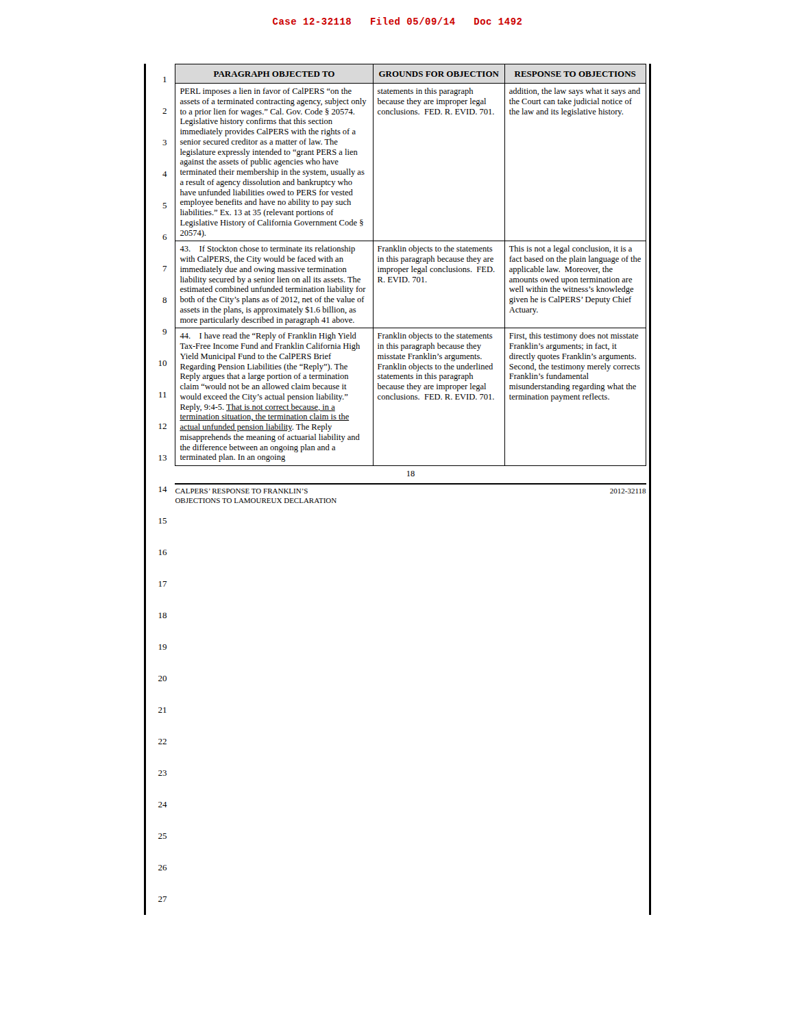Case 12-32118 Filed 05/09/14 Doc 1492
1
2
3
4
5
6
7
8
9
10
11
12
13
14
15
16
17
18
19
20
21
22
23
24
25
26
27
| PARAGRAPH OBJECTED TO | GROUNDS FOR OBJECTION | RESPONSE TO OBJECTIONS |
| --- | --- | --- |
| PERL imposes a lien in favor of CalPERS “on the assets of a terminated contracting agency, subject only to a prior lien for wages.” Cal. Gov. Code § 20574. Legislative history confirms that this section immediately provides CalPERS with the rights of a senior secured creditor as a matter of law. The legislature expressly intended to “grant PERS a lien against the assets of public agencies who have terminated their membership in the system, usually as a result of agency dissolution and bankruptcy who have unfunded liabilities owed to PERS for vested employee benefits and have no ability to pay such liabilities.” Ex. 13 at 35 (relevant portions of Legislative History of California Government Code § 20574). | statements in this paragraph because they are improper legal conclusions. FED. R. EVID. 701. | addition, the law says what it says and the Court can take judicial notice of the law and its legislative history. |
| 43. If Stockton chose to terminate its relationship with CalPERS, the City would be faced with an immediately due and owing massive termination liability secured by a senior lien on all its assets. The estimated combined unfunded termination liability for both of the City’s plans as of 2012, net of the value of assets in the plans, is approximately $1.6 billion, as more particularly described in paragraph 41 above. | Franklin objects to the statements in this paragraph because they are improper legal conclusions. FED. R. EVID. 701. | This is not a legal conclusion, it is a fact based on the plain language of the applicable law. Moreover, the amounts owed upon termination are well within the witness’s knowledge given he is CalPERS’ Deputy Chief Actuary. |
| 44. I have read the “Reply of Franklin High Yield Tax-Free Income Fund and Franklin California High Yield Municipal Fund to the CalPERS Brief Regarding Pension Liabilities (the “Reply”). The Reply argues that a large portion of a termination claim “would not be an allowed claim because it would exceed the City’s actual pension liability.” Reply, 9:4-5. That is not correct because, in a termination situation, the termination claim is the actual unfunded pension liability . The Reply misapprehends the meaning of actuarial liability and the difference between an ongoing plan and a terminated plan. In an ongoing | Franklin objects to the statements in this paragraph because they misstate Franklin’s arguments. Franklin objects to the underlined statements in this paragraph because they are improper legal conclusions. FED. R. EVID. 701. | First, this testimony does not misstate Franklin’s arguments; in fact, it directly quotes Franklin’s arguments. Second, the testimony merely corrects Franklin’s fundamental misunderstanding regarding what the termination payment reflects. |
18
CALPERS’ RESPONSE TO FRANKLIN’S
OBJECTIONS TO LAMOUREUX DECLARATION
2012-32118